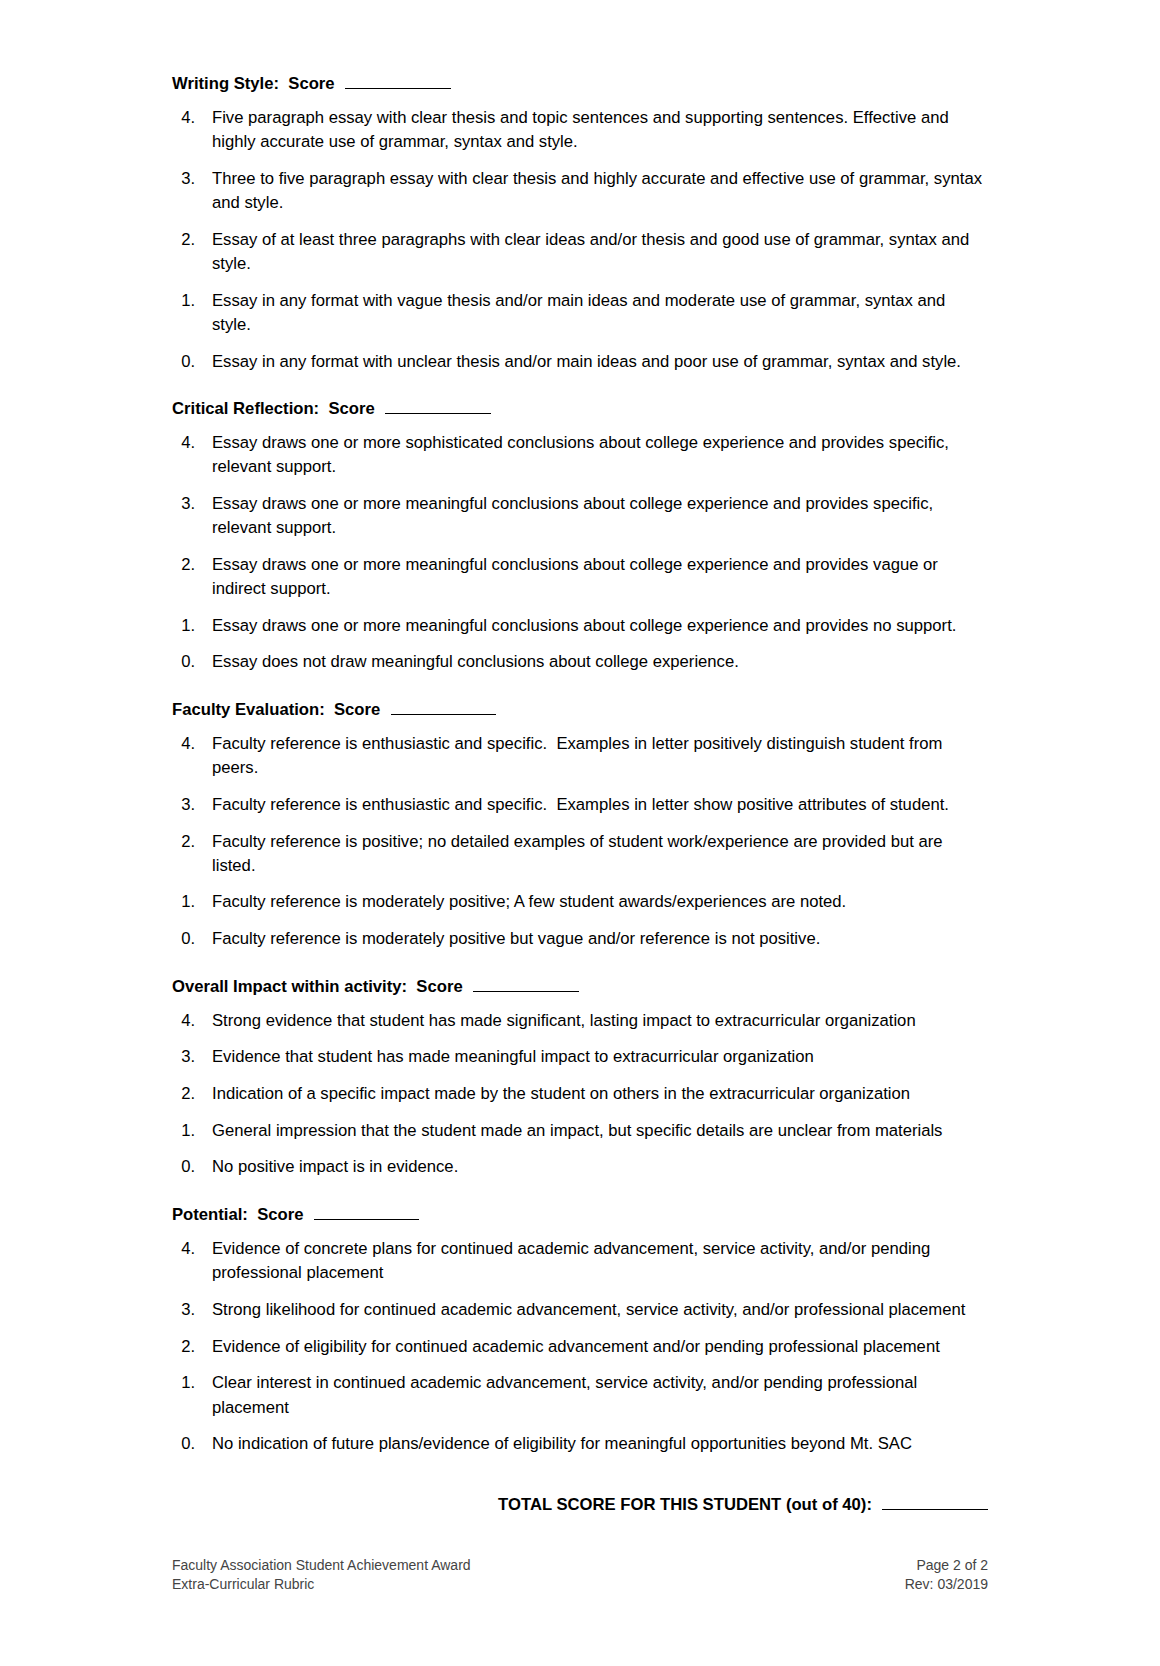Writing Style: Score
4. Five paragraph essay with clear thesis and topic sentences and supporting sentences. Effective and highly accurate use of grammar, syntax and style.
3. Three to five paragraph essay with clear thesis and highly accurate and effective use of grammar, syntax and style.
2. Essay of at least three paragraphs with clear ideas and/or thesis and good use of grammar, syntax and style.
1. Essay in any format with vague thesis and/or main ideas and moderate use of grammar, syntax and style.
0. Essay in any format with unclear thesis and/or main ideas and poor use of grammar, syntax and style.
Critical Reflection: Score
4. Essay draws one or more sophisticated conclusions about college experience and provides specific, relevant support.
3. Essay draws one or more meaningful conclusions about college experience and provides specific, relevant support.
2. Essay draws one or more meaningful conclusions about college experience and provides vague or indirect support.
1. Essay draws one or more meaningful conclusions about college experience and provides no support.
0. Essay does not draw meaningful conclusions about college experience.
Faculty Evaluation: Score
4. Faculty reference is enthusiastic and specific. Examples in letter positively distinguish student from peers.
3. Faculty reference is enthusiastic and specific. Examples in letter show positive attributes of student.
2. Faculty reference is positive; no detailed examples of student work/experience are provided but are listed.
1. Faculty reference is moderately positive; A few student awards/experiences are noted.
0. Faculty reference is moderately positive but vague and/or reference is not positive.
Overall Impact within activity: Score
4. Strong evidence that student has made significant, lasting impact to extracurricular organization
3. Evidence that student has made meaningful impact to extracurricular organization
2. Indication of a specific impact made by the student on others in the extracurricular organization
1. General impression that the student made an impact, but specific details are unclear from materials
0. No positive impact is in evidence.
Potential: Score
4. Evidence of concrete plans for continued academic advancement, service activity, and/or pending professional placement
3. Strong likelihood for continued academic advancement, service activity, and/or professional placement
2. Evidence of eligibility for continued academic advancement and/or pending professional placement
1. Clear interest in continued academic advancement, service activity, and/or pending professional placement
0. No indication of future plans/evidence of eligibility for meaningful opportunities beyond Mt. SAC
TOTAL SCORE FOR THIS STUDENT (out of 40):
Faculty Association Student Achievement Award
Extra-Curricular Rubric
Page 2 of 2
Rev: 03/2019